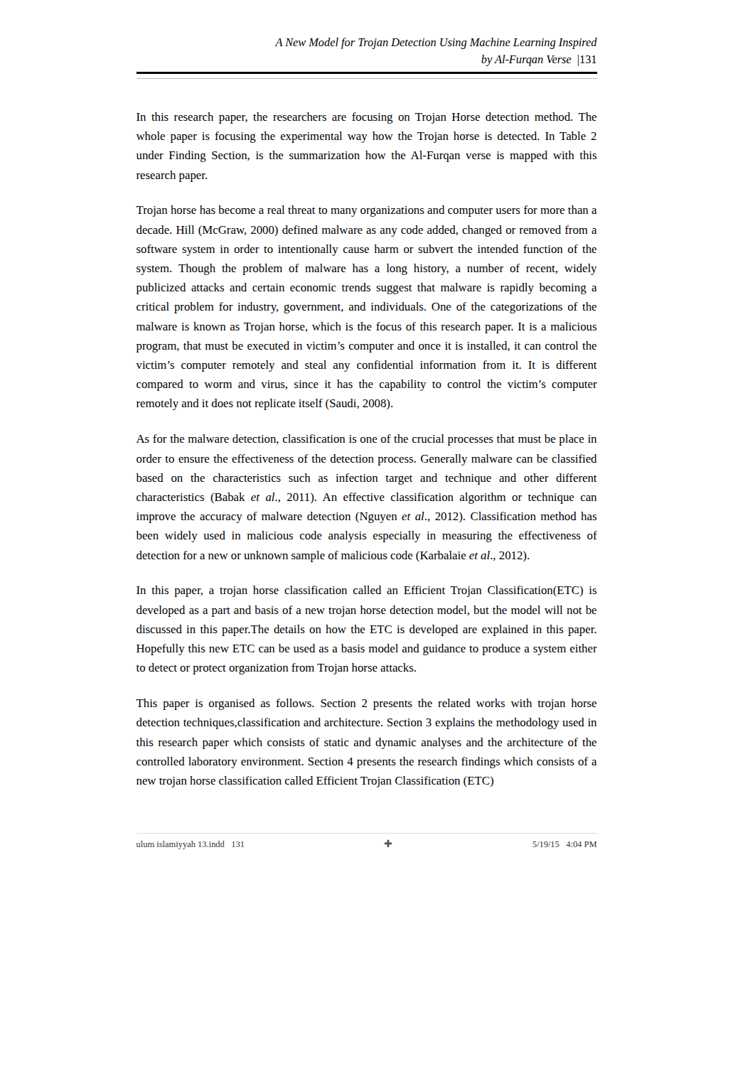A New Model for Trojan Detection Using Machine Learning Inspired
by Al-Furqan Verse |131
In this research paper, the researchers are focusing on Trojan Horse detection method. The whole paper is focusing the experimental way how the Trojan horse is detected. In Table 2 under Finding Section, is the summarization how the Al-Furqan verse is mapped with this research paper.
Trojan horse has become a real threat to many organizations and computer users for more than a decade. Hill (McGraw, 2000) defined malware as any code added, changed or removed from a software system in order to intentionally cause harm or subvert the intended function of the system. Though the problem of malware has a long history, a number of recent, widely publicized attacks and certain economic trends suggest that malware is rapidly becoming a critical problem for industry, government, and individuals. One of the categorizations of the malware is known as Trojan horse, which is the focus of this research paper. It is a malicious program, that must be executed in victim’s computer and once it is installed, it can control the victim’s computer remotely and steal any confidential information from it. It is different compared to worm and virus, since it has the capability to control the victim’s computer remotely and it does not replicate itself (Saudi, 2008).
As for the malware detection, classification is one of the crucial processes that must be place in order to ensure the effectiveness of the detection process. Generally malware can be classified based on the characteristics such as infection target and technique and other different characteristics (Babak et al., 2011). An effective classification algorithm or technique can improve the accuracy of malware detection (Nguyen et al., 2012). Classification method has been widely used in malicious code analysis especially in measuring the effectiveness of detection for a new or unknown sample of malicious code (Karbalaie et al., 2012).
In this paper, a trojan horse classification called an Efficient Trojan Classification(ETC) is developed as a part and basis of a new trojan horse detection model, but the model will not be discussed in this paper.The details on how the ETC is developed are explained in this paper. Hopefully this new ETC can be used as a basis model and guidance to produce a system either to detect or protect organization from Trojan horse attacks.
This paper is organised as follows. Section 2 presents the related works with trojan horse detection techniques,classification and architecture. Section 3 explains the methodology used in this research paper which consists of static and dynamic analyses and the architecture of the controlled laboratory environment. Section 4 presents the research findings which consists of a new trojan horse classification called Efficient Trojan Classification (ETC)
ulum islamiyyah 13.indd 131 ✚ 5/19/15 4:04 PM